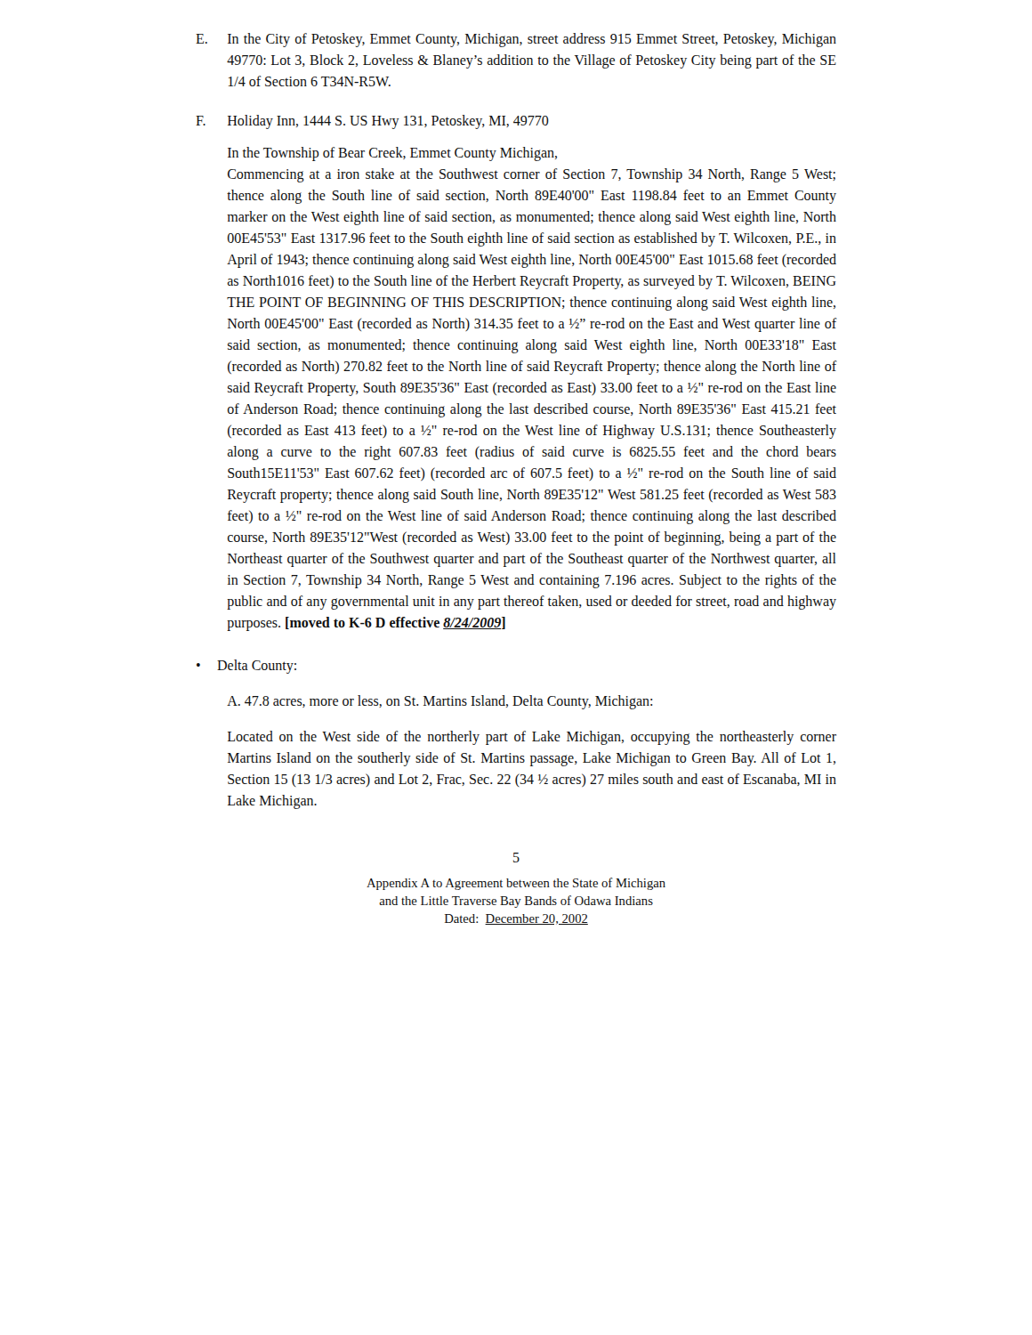E. In the City of Petoskey, Emmet County, Michigan, street address 915 Emmet Street, Petoskey, Michigan 49770: Lot 3, Block 2, Loveless & Blaney’s addition to the Village of Petoskey City being part of the SE 1/4 of Section 6 T34N-R5W.
F. Holiday Inn, 1444 S. US Hwy 131, Petoskey, MI, 49770
In the Township of Bear Creek, Emmet County Michigan,
Commencing at a iron stake at the Southwest corner of Section 7, Township 34 North, Range 5 West; thence along the South line of said section, North 89E40'00" East 1198.84 feet to an Emmet County marker on the West eighth line of said section, as monumented; thence along said West eighth line, North 00E45'53" East 1317.96 feet to the South eighth line of said section as established by T. Wilcoxen, P.E., in April of 1943; thence continuing along said West eighth line, North 00E45'00" East 1015.68 feet (recorded as North1016 feet) to the South line of the Herbert Reycraft Property, as surveyed by T. Wilcoxen, BEING THE POINT OF BEGINNING OF THIS DESCRIPTION; thence continuing along said West eighth line, North 00E45'00" East (recorded as North) 314.35 feet to a ½” re-rod on the East and West quarter line of said section, as monumented; thence continuing along said West eighth line, North 00E33'18" East (recorded as North) 270.82 feet to the North line of said Reycraft Property; thence along the North line of said Reycraft Property, South 89E35'36" East (recorded as East) 33.00 feet to a ½" re-rod on the East line of Anderson Road; thence continuing along the last described course, North 89E35'36" East 415.21 feet (recorded as East 413 feet) to a ½" re-rod on the West line of Highway U.S.131; thence Southeasterly along a curve to the right 607.83 feet (radius of said curve is 6825.55 feet and the chord bears South15E11'53" East 607.62 feet) (recorded arc of 607.5 feet) to a ½" re-rod on the South line of said Reycraft property; thence along said South line, North 89E35'12" West 581.25 feet (recorded as West 583 feet) to a ½" re-rod on the West line of said Anderson Road; thence continuing along the last described course, North 89E35'12"West (recorded as West) 33.00 feet to the point of beginning, being a part of the Northeast quarter of the Southwest quarter and part of the Southeast quarter of the Northwest quarter, all in Section 7, Township 34 North, Range 5 West and containing 7.196 acres. Subject to the rights of the public and of any governmental unit in any part thereof taken, used or deeded for street, road and highway purposes. [moved to K-6 D effective 8/24/2009]
• Delta County:
A. 47.8 acres, more or less, on St. Martins Island, Delta County, Michigan:
Located on the West side of the northerly part of Lake Michigan, occupying the northeasterly corner Martins Island on the southerly side of St. Martins passage, Lake Michigan to Green Bay. All of Lot 1, Section 15 (13 1/3 acres) and Lot 2, Frac, Sec. 22 (34 ½ acres) 27 miles south and east of Escanaba, MI in Lake Michigan.
5
Appendix A to Agreement between the State of Michigan
and the Little Traverse Bay Bands of Odawa Indians
Dated: December 20, 2002